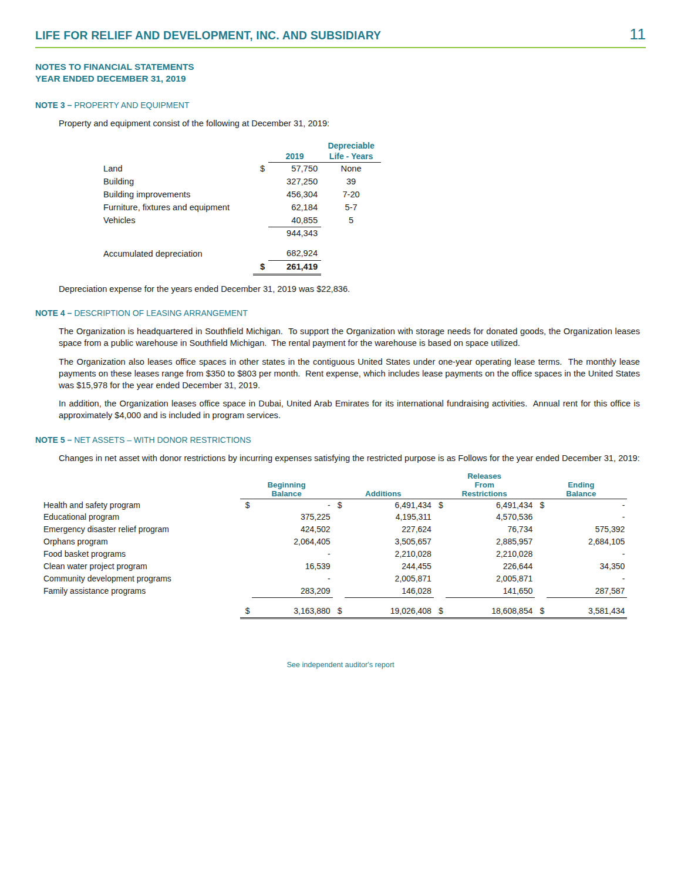LIFE FOR RELIEF AND DEVELOPMENT, INC. AND SUBSIDIARY
11
NOTES TO FINANCIAL STATEMENTS
YEAR ENDED DECEMBER 31, 2019
NOTE 3 – PROPERTY AND EQUIPMENT
Property and equipment consist of the following at December 31, 2019:
| | | | Depreciable |
| --- | --- | --- | --- |
| | | 2019 | Life - Years |
| Land | $ | 57,750 | None |
| Building | | 327,250 | 39 |
| Building improvements | | 456,304 | 7-20 |
| Furniture, fixtures and equipment | | 62,184 | 5-7 |
| Vehicles | | 40,855 | 5 |
| | | 944,343 | |
| Accumulated depreciation | | 682,924 | |
| | $ | 261,419 | |
Depreciation expense for the years ended December 31, 2019 was $22,836.
NOTE 4 – DESCRIPTION OF LEASING ARRANGEMENT
The Organization is headquartered in Southfield Michigan. To support the Organization with storage needs for donated goods, the Organization leases space from a public warehouse in Southfield Michigan. The rental payment for the warehouse is based on space utilized.
The Organization also leases office spaces in other states in the contiguous United States under one-year operating lease terms. The monthly lease payments on these leases range from $350 to $803 per month. Rent expense, which includes lease payments on the office spaces in the United States was $15,978 for the year ended December 31, 2019.
In addition, the Organization leases office space in Dubai, United Arab Emirates for its international fundraising activities. Annual rent for this office is approximately $4,000 and is included in program services.
NOTE 5 – NET ASSETS – WITH DONOR RESTRICTIONS
Changes in net asset with donor restrictions by incurring expenses satisfying the restricted purpose is as Follows for the year ended December 31, 2019:
| | | | Releases | |
| --- | --- | --- | --- | --- |
| | Beginning | | From | Ending |
| | Balance | Additions | Restrictions | Balance |
| Health and safety program | $ | - | $ | 6,491,434 | $ | 6,491,434 | $ | - |
| Educational program | | 375,225 | | 4,195,311 | | 4,570,536 | | - |
| Emergency disaster relief program | | 424,502 | | 227,624 | | 76,734 | | 575,392 |
| Orphans program | | 2,064,405 | | 3,505,657 | | 2,885,957 | | 2,684,105 |
| Food basket programs | | - | | 2,210,028 | | 2,210,028 | | - |
| Clean water project program | | 16,539 | | 244,455 | | 226,644 | | 34,350 |
| Community development programs | | - | | 2,005,871 | | 2,005,871 | | - |
| Family assistance programs | | 283,209 | | 146,028 | | 141,650 | | 287,587 |
| | $ | 3,163,880 | $ | 19,026,408 | $ | 18,608,854 | $ | 3,581,434 |
See independent auditor's report